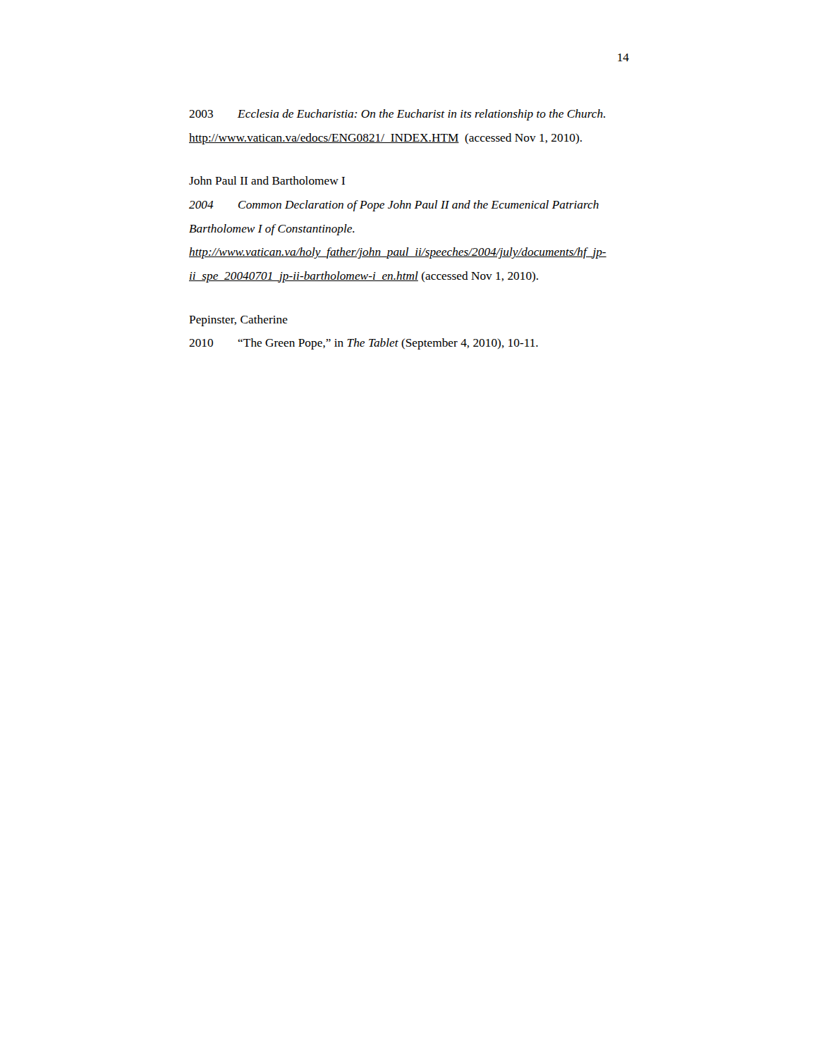14
2003 Ecclesia de Eucharistia: On the Eucharist in its relationship to the Church.
http://www.vatican.va/edocs/ENG0821/_INDEX.HTM (accessed Nov 1, 2010).
John Paul II and Bartholomew I
2004 Common Declaration of Pope John Paul II and the Ecumenical Patriarch Bartholomew I of Constantinople.
http://www.vatican.va/holy_father/john_paul_ii/speeches/2004/july/documents/hf_jp-ii_spe_20040701_jp-ii-bartholomew-i_en.html (accessed Nov 1, 2010).
Pepinster, Catherine
2010“The Green Pope,” in The Tablet (September 4, 2010), 10-11.